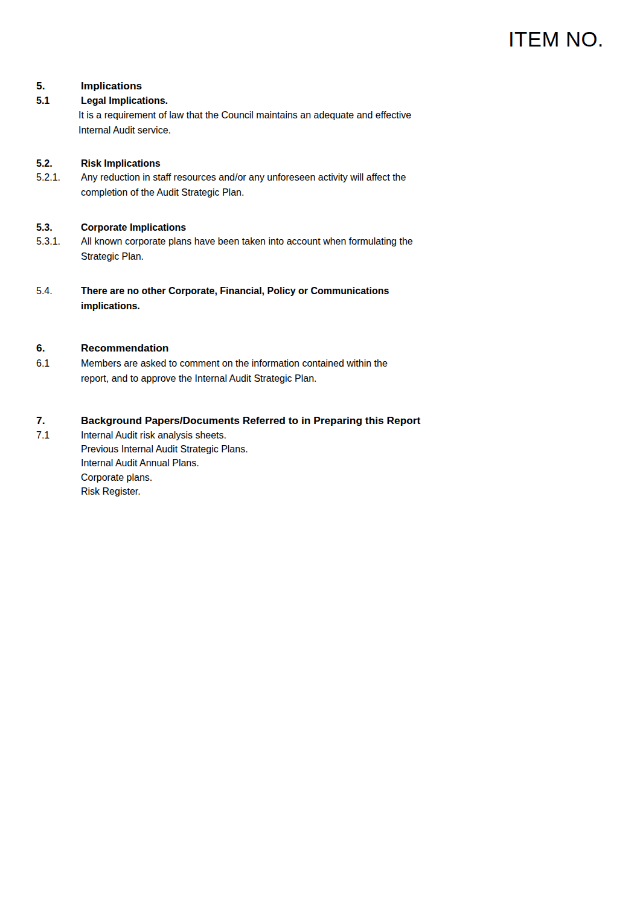ITEM NO.
5.
Implications
5.1
Legal Implications.
It is a requirement of law that the Council maintains an adequate and effective
Internal Audit service.
5.2.
Risk Implications
5.2.1.
Any reduction in staff resources and/or any unforeseen activity will affect the
completion of the Audit Strategic Plan.
5.3.
Corporate Implications
5.3.1.
All known corporate plans have been taken into account when formulating the
Strategic Plan.
5.4.
There are no other Corporate, Financial, Policy or Communications
implications.
6.
Recommendation
6.1
Members are asked to comment on the information contained within the
report, and to approve the Internal Audit Strategic Plan.
7.
Background Papers/Documents Referred to in Preparing this Report
7.1
Internal Audit risk analysis sheets.
Previous Internal Audit Strategic Plans.
Internal Audit Annual Plans.
Corporate plans.
Risk Register.